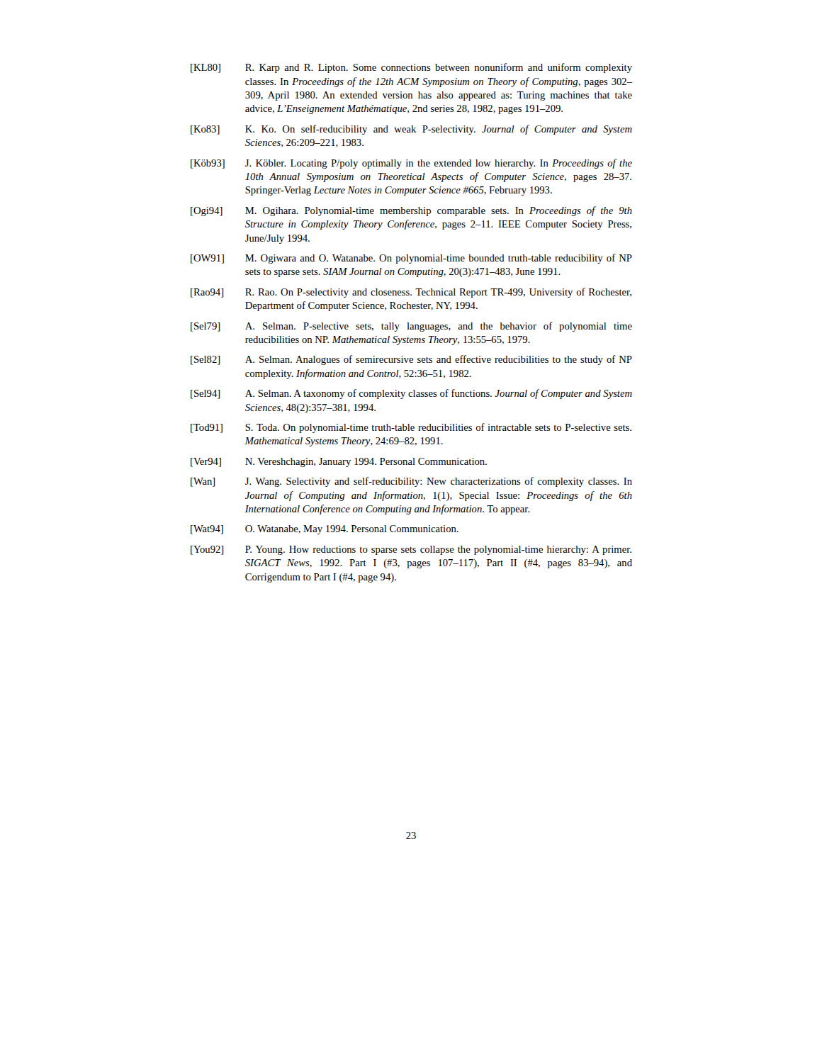[KL80]
R. Karp and R. Lipton. Some connections between nonuniform and uniform complexity classes. In Proceedings of the 12th ACM Symposium on Theory of Computing, pages 302–309, April 1980. An extended version has also appeared as: Turing machines that take advice, L’Enseignement Mathématique, 2nd series 28, 1982, pages 191–209.
[Ko83]
K. Ko. On self-reducibility and weak P-selectivity. Journal of Computer and System Sciences, 26:209–221, 1983.
[Köb93]
J. Köbler. Locating P/poly optimally in the extended low hierarchy. In Proceedings of the 10th Annual Symposium on Theoretical Aspects of Computer Science, pages 28–37. Springer-Verlag Lecture Notes in Computer Science #665, February 1993.
[Ogi94]
M. Ogihara. Polynomial-time membership comparable sets. In Proceedings of the 9th Structure in Complexity Theory Conference, pages 2–11. IEEE Computer Society Press, June/July 1994.
[OW91]
M. Ogiwara and O. Watanabe. On polynomial-time bounded truth-table reducibility of NP sets to sparse sets. SIAM Journal on Computing, 20(3):471–483, June 1991.
[Rao94]
R. Rao. On P-selectivity and closeness. Technical Report TR-499, University of Rochester, Department of Computer Science, Rochester, NY, 1994.
[Sel79]
A. Selman. P-selective sets, tally languages, and the behavior of polynomial time reducibilities on NP. Mathematical Systems Theory, 13:55–65, 1979.
[Sel82]
A. Selman. Analogues of semirecursive sets and effective reducibilities to the study of NP complexity. Information and Control, 52:36–51, 1982.
[Sel94]
A. Selman. A taxonomy of complexity classes of functions. Journal of Computer and System Sciences, 48(2):357–381, 1994.
[Tod91]
S. Toda. On polynomial-time truth-table reducibilities of intractable sets to P-selective sets. Mathematical Systems Theory, 24:69–82, 1991.
[Ver94]
N. Vereshchagin, January 1994. Personal Communication.
[Wan]
J. Wang. Selectivity and self-reducibility: New characterizations of complexity classes. In Journal of Computing and Information, 1(1), Special Issue: Proceedings of the 6th International Conference on Computing and Information. To appear.
[Wat94]
O. Watanabe, May 1994. Personal Communication.
[You92]
P. Young. How reductions to sparse sets collapse the polynomial-time hierarchy: A primer. SIGACT News, 1992. Part I (#3, pages 107–117), Part II (#4, pages 83–94), and Corrigendum to Part I (#4, page 94).
23